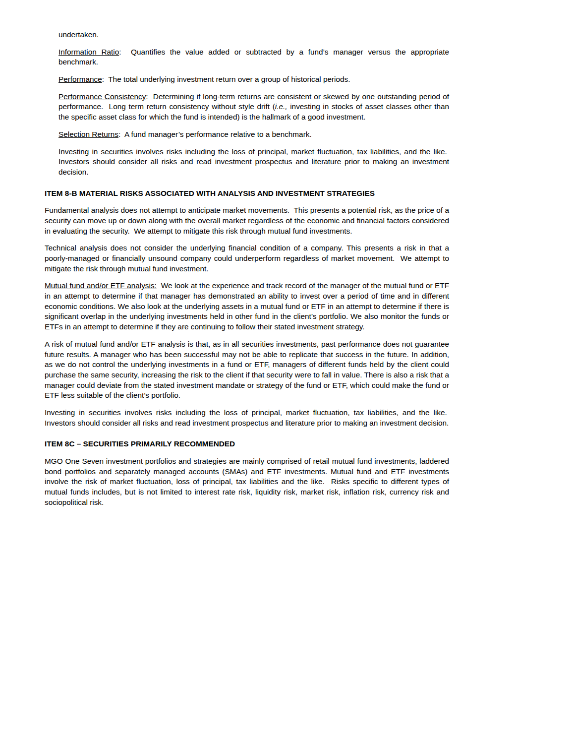undertaken.
Information Ratio: Quantifies the value added or subtracted by a fund’s manager versus the appropriate benchmark.
Performance: The total underlying investment return over a group of historical periods.
Performance Consistency: Determining if long-term returns are consistent or skewed by one outstanding period of performance. Long term return consistency without style drift (i.e., investing in stocks of asset classes other than the specific asset class for which the fund is intended) is the hallmark of a good investment.
Selection Returns: A fund manager’s performance relative to a benchmark.
Investing in securities involves risks including the loss of principal, market fluctuation, tax liabilities, and the like. Investors should consider all risks and read investment prospectus and literature prior to making an investment decision.
ITEM 8-B MATERIAL RISKS ASSOCIATED WITH ANALYSIS AND INVESTMENT STRATEGIES
Fundamental analysis does not attempt to anticipate market movements. This presents a potential risk, as the price of a security can move up or down along with the overall market regardless of the economic and financial factors considered in evaluating the security. We attempt to mitigate this risk through mutual fund investments.
Technical analysis does not consider the underlying financial condition of a company. This presents a risk in that a poorly-managed or financially unsound company could underperform regardless of market movement. We attempt to mitigate the risk through mutual fund investment.
Mutual fund and/or ETF analysis: We look at the experience and track record of the manager of the mutual fund or ETF in an attempt to determine if that manager has demonstrated an ability to invest over a period of time and in different economic conditions. We also look at the underlying assets in a mutual fund or ETF in an attempt to determine if there is significant overlap in the underlying investments held in other fund in the client’s portfolio. We also monitor the funds or ETFs in an attempt to determine if they are continuing to follow their stated investment strategy.
A risk of mutual fund and/or ETF analysis is that, as in all securities investments, past performance does not guarantee future results. A manager who has been successful may not be able to replicate that success in the future. In addition, as we do not control the underlying investments in a fund or ETF, managers of different funds held by the client could purchase the same security, increasing the risk to the client if that security were to fall in value. There is also a risk that a manager could deviate from the stated investment mandate or strategy of the fund or ETF, which could make the fund or ETF less suitable of the client’s portfolio.
Investing in securities involves risks including the loss of principal, market fluctuation, tax liabilities, and the like. Investors should consider all risks and read investment prospectus and literature prior to making an investment decision.
ITEM 8C – SECURITIES PRIMARILY RECOMMENDED
MGO One Seven investment portfolios and strategies are mainly comprised of retail mutual fund investments, laddered bond portfolios and separately managed accounts (SMAs) and ETF investments. Mutual fund and ETF investments involve the risk of market fluctuation, loss of principal, tax liabilities and the like. Risks specific to different types of mutual funds includes, but is not limited to interest rate risk, liquidity risk, market risk, inflation risk, currency risk and sociopolitical risk.